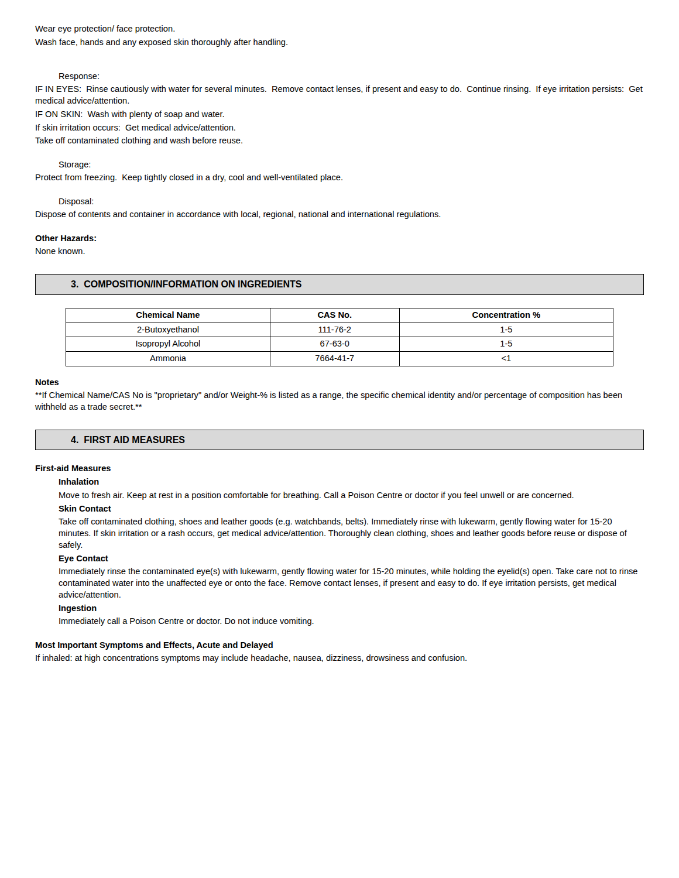Wear eye protection/ face protection.
Wash face, hands and any exposed skin thoroughly after handling.
Response:
IF IN EYES: Rinse cautiously with water for several minutes. Remove contact lenses, if present and easy to do. Continue rinsing. If eye irritation persists: Get medical advice/attention.
IF ON SKIN: Wash with plenty of soap and water.
If skin irritation occurs: Get medical advice/attention.
Take off contaminated clothing and wash before reuse.
Storage:
Protect from freezing. Keep tightly closed in a dry, cool and well-ventilated place.
Disposal:
Dispose of contents and container in accordance with local, regional, national and international regulations.
Other Hazards:
None known.
3. COMPOSITION/INFORMATION ON INGREDIENTS
| Chemical Name | CAS No. | Concentration % |
| --- | --- | --- |
| 2-Butoxyethanol | 111-76-2 | 1-5 |
| Isopropyl Alcohol | 67-63-0 | 1-5 |
| Ammonia | 7664-41-7 | <1 |
Notes
**If Chemical Name/CAS No is "proprietary" and/or Weight-% is listed as a range, the specific chemical identity and/or percentage of composition has been withheld as a trade secret.**
4. FIRST AID MEASURES
First-aid Measures
Inhalation
Move to fresh air. Keep at rest in a position comfortable for breathing. Call a Poison Centre or doctor if you feel unwell or are concerned.
Skin Contact
Take off contaminated clothing, shoes and leather goods (e.g. watchbands, belts). Immediately rinse with lukewarm, gently flowing water for 15-20 minutes. If skin irritation or a rash occurs, get medical advice/attention. Thoroughly clean clothing, shoes and leather goods before reuse or dispose of safely.
Eye Contact
Immediately rinse the contaminated eye(s) with lukewarm, gently flowing water for 15-20 minutes, while holding the eyelid(s) open. Take care not to rinse contaminated water into the unaffected eye or onto the face. Remove contact lenses, if present and easy to do. If eye irritation persists, get medical advice/attention.
Ingestion
Immediately call a Poison Centre or doctor. Do not induce vomiting.
Most Important Symptoms and Effects, Acute and Delayed
If inhaled: at high concentrations symptoms may include headache, nausea, dizziness, drowsiness and confusion.